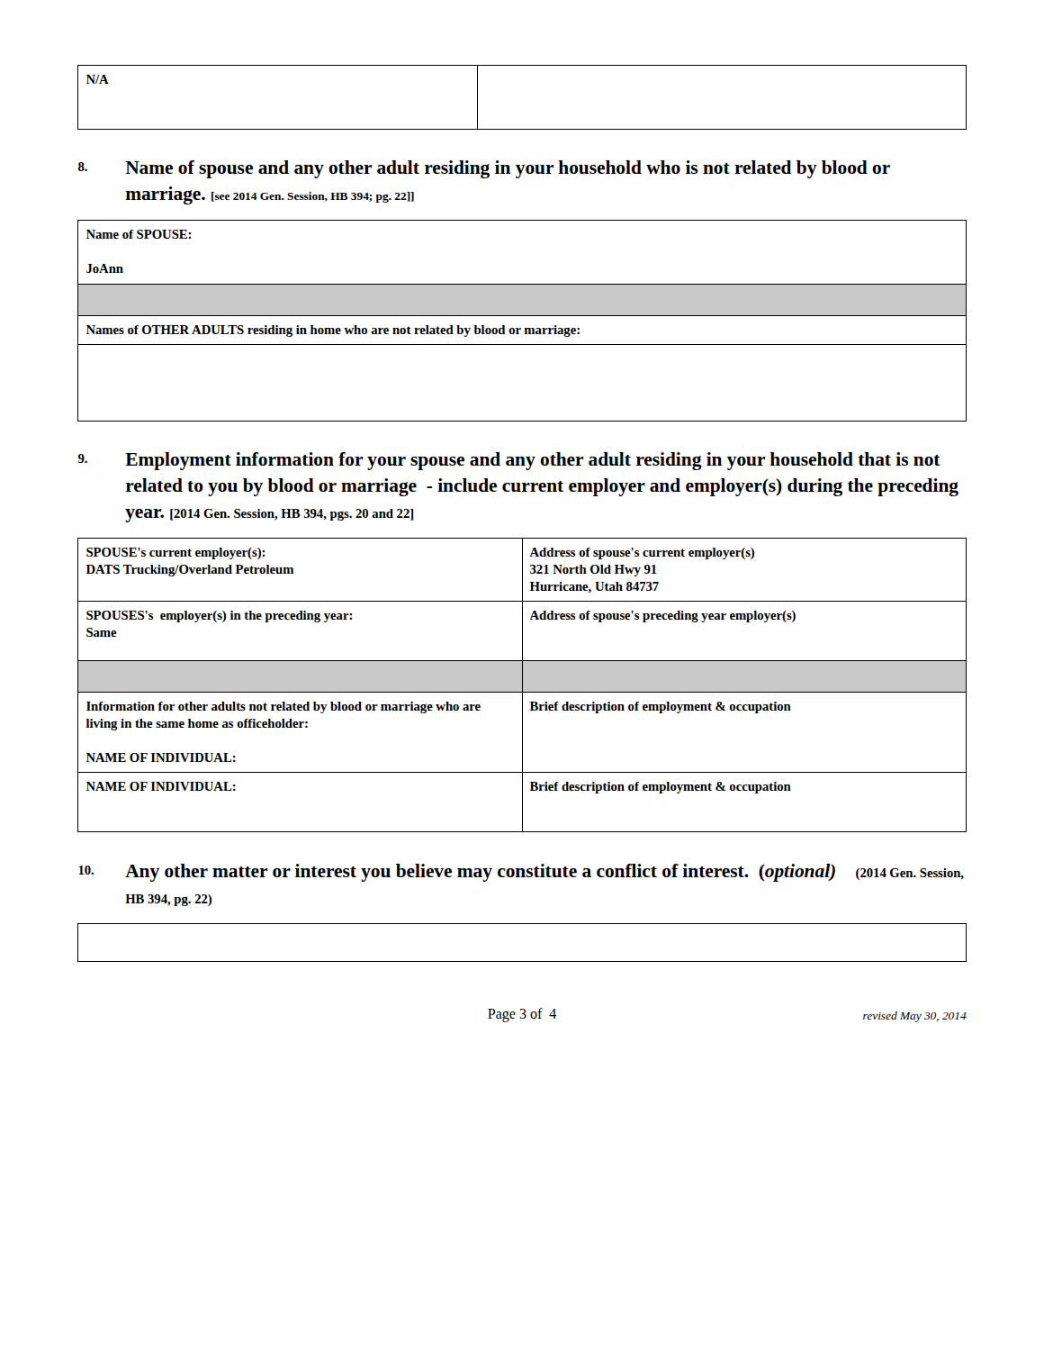| N/A | |
8.
Name of spouse and any other adult residing in your household who is not related by blood or marriage. [see 2014 Gen. Session, HB 394; pg. 22]]
| Name of SPOUSE: JoAnn |
| Names of OTHER ADULTS residing in home who are not related by blood or marriage: |
9.
Employment information for your spouse and any other adult residing in your household that is not related to you by blood or marriage - include current employer and employer(s) during the preceding year. [2014 Gen. Session, HB 394, pgs. 20 and 22]
| SPOUSE's current employer(s): DATS Trucking/Overland Petroleum | Address of spouse's current employer(s) 321 North Old Hwy 91 Hurricane, Utah 84737 |
| SPOUSES's employer(s) in the preceding year: Same | Address of spouse's preceding year employer(s) |
| Information for other adults not related by blood or marriage who are living in the same home as officeholder: NAME OF INDIVIDUAL: | Brief description of employment & occupation |
| NAME OF INDIVIDUAL: | Brief description of employment & occupation |
10.
Any other matter or interest you believe may constitute a conflict of interest. (optional) (2014 Gen. Session, HB 394, pg. 22)
Page 3 of 4 revised May 30, 2014